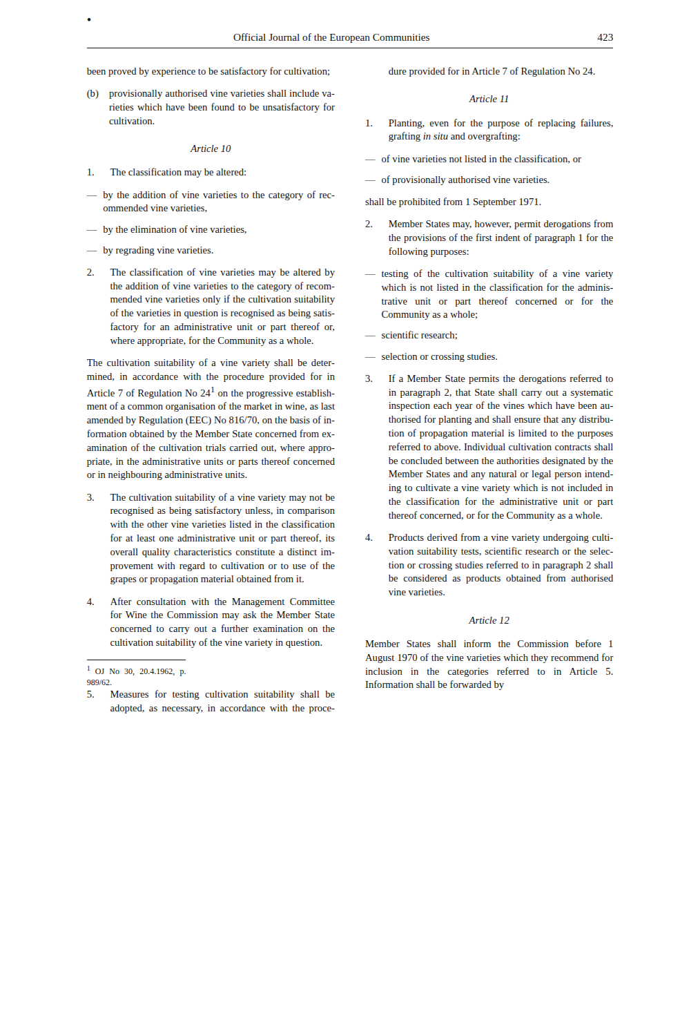•
Official Journal of the European Communities
423
been proved by experience to be satisfactory for cultivation;
(b)
provisionally authorised vine varieties shall include varieties which have been found to be unsatisfactory for cultivation.
Article 10
1.
The classification may be altered:
by the addition of vine varieties to the category of recommended vine varieties,
by the elimination of vine varieties,
by regrading vine varieties.
2.
The classification of vine varieties may be altered by the addition of vine varieties to the category of recommended vine varieties only if the cultivation suitability of the varieties in question is recognised as being satisfactory for an administrative unit or part thereof or, where appropriate, for the Community as a whole.
The cultivation suitability of a vine variety shall be determined, in accordance with the procedure provided for in Article 7 of Regulation No 241 on the progressive establishment of a common organisation of the market in wine, as last amended by Regulation (EEC) No 816/70, on the basis of information obtained by the Member State concerned from examination of the cultivation trials carried out, where appropriate, in the administrative units or parts thereof concerned or in neighbouring administrative units.
3.
The cultivation suitability of a vine variety may not be recognised as being satisfactory unless, in comparison with the other vine varieties listed in the classification for at least one administrative unit or part thereof, its overall quality characteristics constitute a distinct improvement with regard to cultivation or to use of the grapes or propagation material obtained from it.
4.
After consultation with the Management Committee for Wine the Commission may ask the Member State concerned to carry out a further examination on the cultivation suitability of the vine variety in question.
1 OJ No 30, 20.4.1962, p. 989/62.
5.
Measures for testing cultivation suitability shall be adopted, as necessary, in accordance with the procedure provided for in Article 7 of Regulation No 24.
Article 11
1.
Planting, even for the purpose of replacing failures, grafting in situ and overgrafting:
of vine varieties not listed in the classification, or
of provisionally authorised vine varieties.
shall be prohibited from 1 September 1971.
2.
Member States may, however, permit derogations from the provisions of the first indent of paragraph 1 for the following purposes:
testing of the cultivation suitability of a vine variety which is not listed in the classification for the administrative unit or part thereof concerned or for the Community as a whole;
scientific research;
selection or crossing studies.
3.
If a Member State permits the derogations referred to in paragraph 2, that State shall carry out a systematic inspection each year of the vines which have been authorised for planting and shall ensure that any distribution of propagation material is limited to the purposes referred to above. Individual cultivation contracts shall be concluded between the authorities designated by the Member States and any natural or legal person intending to cultivate a vine variety which is not included in the classification for the administrative unit or part thereof concerned, or for the Community as a whole.
4.
Products derived from a vine variety undergoing cultivation suitability tests, scientific research or the selection or crossing studies referred to in paragraph 2 shall be considered as products obtained from authorised vine varieties.
Article 12
Member States shall inform the Commission before 1 August 1970 of the vine varieties which they recommend for inclusion in the categories referred to in Article 5. Information shall be forwarded by